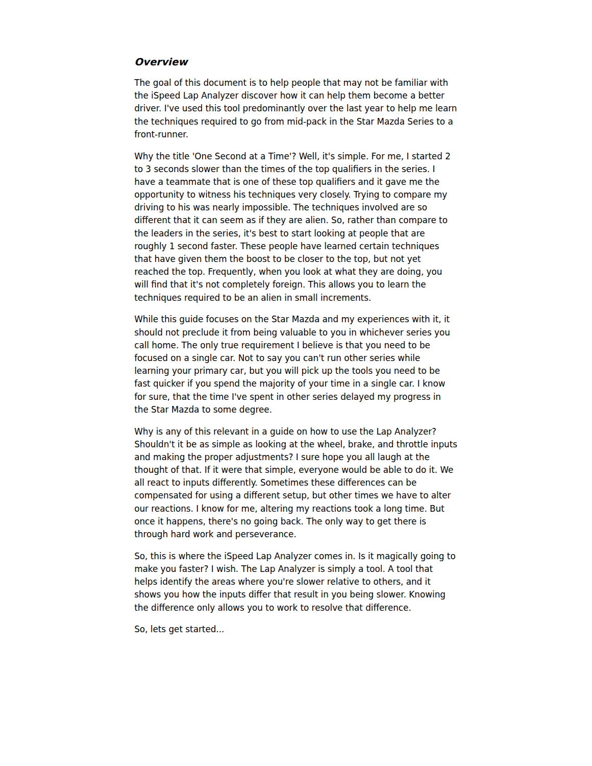Overview
The goal of this document is to help people that may not be familiar with the iSpeed Lap Analyzer discover how it can help them become a better driver. I've used this tool predominantly over the last year to help me learn the techniques required to go from mid-pack in the Star Mazda Series to a front-runner.
Why the title 'One Second at a Time'? Well, it's simple. For me, I started 2 to 3 seconds slower than the times of the top qualifiers in the series. I have a teammate that is one of these top qualifiers and it gave me the opportunity to witness his techniques very closely. Trying to compare my driving to his was nearly impossible. The techniques involved are so different that it can seem as if they are alien. So, rather than compare to the leaders in the series, it's best to start looking at people that are roughly 1 second faster. These people have learned certain techniques that have given them the boost to be closer to the top, but not yet reached the top. Frequently, when you look at what they are doing, you will find that it's not completely foreign. This allows you to learn the techniques required to be an alien in small increments.
While this guide focuses on the Star Mazda and my experiences with it, it should not preclude it from being valuable to you in whichever series you call home. The only true requirement I believe is that you need to be focused on a single car. Not to say you can't run other series while learning your primary car, but you will pick up the tools you need to be fast quicker if you spend the majority of your time in a single car. I know for sure, that the time I've spent in other series delayed my progress in the Star Mazda to some degree.
Why is any of this relevant in a guide on how to use the Lap Analyzer? Shouldn't it be as simple as looking at the wheel, brake, and throttle inputs and making the proper adjustments? I sure hope you all laugh at the thought of that. If it were that simple, everyone would be able to do it. We all react to inputs differently. Sometimes these differences can be compensated for using a different setup, but other times we have to alter our reactions. I know for me, altering my reactions took a long time. But once it happens, there's no going back. The only way to get there is through hard work and perseverance.
So, this is where the iSpeed Lap Analyzer comes in. Is it magically going to make you faster? I wish. The Lap Analyzer is simply a tool. A tool that helps identify the areas where you're slower relative to others, and it shows you how the inputs differ that result in you being slower. Knowing the difference only allows you to work to resolve that difference.
So, lets get started...